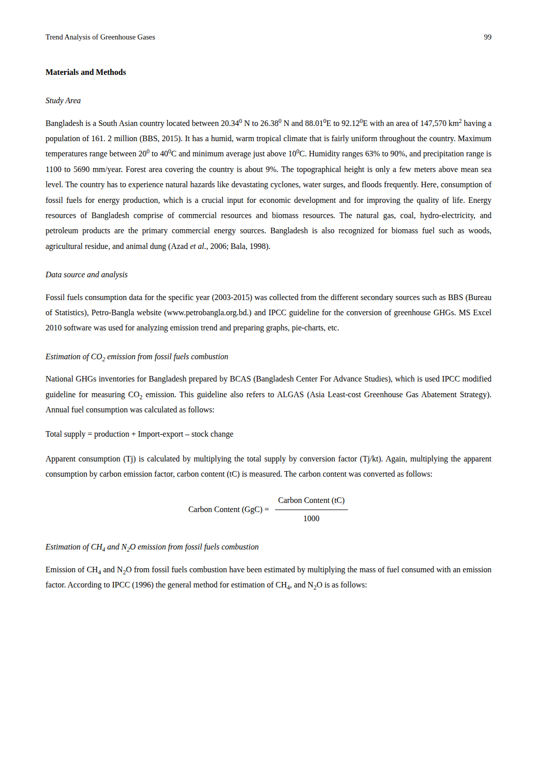Trend Analysis of Greenhouse Gases 99
Materials and Methods
Study Area
Bangladesh is a South Asian country located between 20.340 N to 26.380 N and 88.010E to 92.120E with an area of 147,570 km2 having a population of 161. 2 million (BBS, 2015). It has a humid, warm tropical climate that is fairly uniform throughout the country. Maximum temperatures range between 200 to 400C and minimum average just above 100C. Humidity ranges 63% to 90%, and precipitation range is 1100 to 5690 mm/year. Forest area covering the country is about 9%. The topographical height is only a few meters above mean sea level. The country has to experience natural hazards like devastating cyclones, water surges, and floods frequently. Here, consumption of fossil fuels for energy production, which is a crucial input for economic development and for improving the quality of life. Energy resources of Bangladesh comprise of commercial resources and biomass resources. The natural gas, coal, hydro-electricity, and petroleum products are the primary commercial energy sources. Bangladesh is also recognized for biomass fuel such as woods, agricultural residue, and animal dung (Azad et al., 2006; Bala, 1998).
Data source and analysis
Fossil fuels consumption data for the specific year (2003-2015) was collected from the different secondary sources such as BBS (Bureau of Statistics), Petro-Bangla website (www.petrobangla.org.bd.) and IPCC guideline for the conversion of greenhouse GHGs. MS Excel 2010 software was used for analyzing emission trend and preparing graphs, pie-charts, etc.
Estimation of CO2 emission from fossil fuels combustion
National GHGs inventories for Bangladesh prepared by BCAS (Bangladesh Center For Advance Studies), which is used IPCC modified guideline for measuring CO2 emission. This guideline also refers to ALGAS (Asia Least-cost Greenhouse Gas Abatement Strategy). Annual fuel consumption was calculated as follows:
Total supply = production + Import-export – stock change
Apparent consumption (Tj) is calculated by multiplying the total supply by conversion factor (Tj/kt). Again, multiplying the apparent consumption by carbon emission factor, carbon content (tC) is measured. The carbon content was converted as follows:
Carbon Content (GgC) = Carbon Content (tC) 1000
Estimation of CH4 and N2O emission from fossil fuels combustion
Emission of CH4 and N2O from fossil fuels combustion have been estimated by multiplying the mass of fuel consumed with an emission factor. According to IPCC (1996) the general method for estimation of CH4, and N2O is as follows: